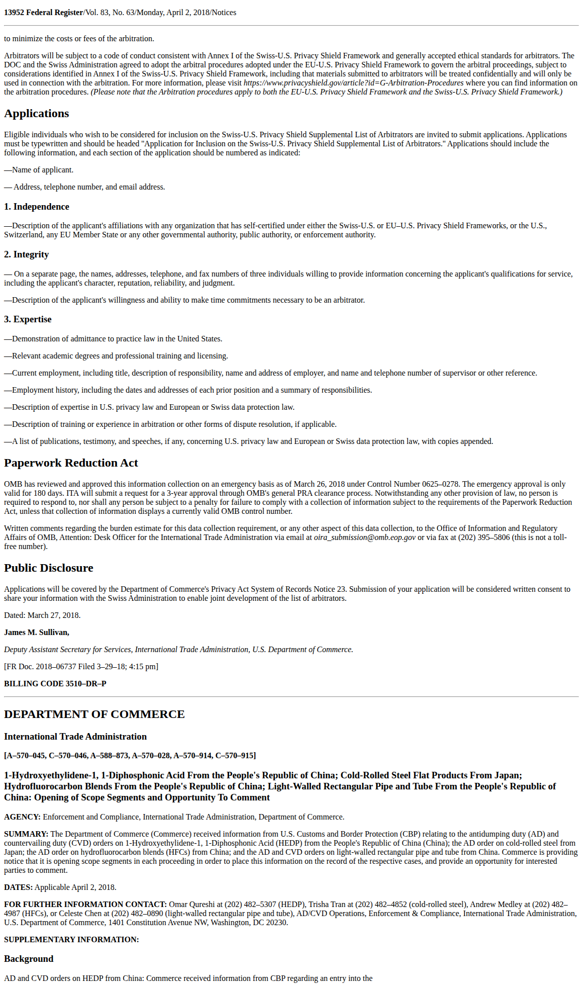13952 Federal Register/Vol. 83, No. 63/Monday, April 2, 2018/Notices
to minimize the costs or fees of the arbitration.
Arbitrators will be subject to a code of conduct consistent with Annex I of the Swiss-U.S. Privacy Shield Framework and generally accepted ethical standards for arbitrators. The DOC and the Swiss Administration agreed to adopt the arbitral procedures adopted under the EU-U.S. Privacy Shield Framework to govern the arbitral proceedings, subject to considerations identified in Annex I of the Swiss-U.S. Privacy Shield Framework, including that materials submitted to arbitrators will be treated confidentially and will only be used in connection with the arbitration. For more information, please visit https://www.privacyshield.gov/article?id=G-Arbitration-Procedures where you can find information on the arbitration procedures. (Please note that the Arbitration procedures apply to both the EU-U.S. Privacy Shield Framework and the Swiss-U.S. Privacy Shield Framework.)
Applications
Eligible individuals who wish to be considered for inclusion on the Swiss-U.S. Privacy Shield Supplemental List of Arbitrators are invited to submit applications. Applications must be typewritten and should be headed ''Application for Inclusion on the Swiss-U.S. Privacy Shield Supplemental List of Arbitrators.'' Applications should include the following information, and each section of the application should be numbered as indicated:
—Name of applicant.
— Address, telephone number, and email address.
1. Independence
—Description of the applicant's affiliations with any organization that has self-certified under either the Swiss-U.S. or EU–U.S. Privacy Shield Frameworks, or the U.S., Switzerland, any EU Member State or any other governmental authority, public authority, or enforcement authority.
2. Integrity
— On a separate page, the names, addresses, telephone, and fax numbers of three individuals willing to provide information concerning the applicant's qualifications for service, including the applicant's character, reputation, reliability, and judgment.
—Description of the applicant's willingness and ability to make time commitments necessary to be an arbitrator.
3. Expertise
—Demonstration of admittance to practice law in the United States.
—Relevant academic degrees and professional training and licensing.
—Current employment, including title, description of responsibility, name and address of employer, and name and telephone number of supervisor or other reference.
—Employment history, including the dates and addresses of each prior position and a summary of responsibilities.
—Description of expertise in U.S. privacy law and European or Swiss data protection law.
—Description of training or experience in arbitration or other forms of dispute resolution, if applicable.
—A list of publications, testimony, and speeches, if any, concerning U.S. privacy law and European or Swiss data protection law, with copies appended.
Paperwork Reduction Act
OMB has reviewed and approved this information collection on an emergency basis as of March 26, 2018 under Control Number 0625–0278. The emergency approval is only valid for 180 days. ITA will submit a request for a 3-year approval through OMB's general PRA clearance process. Notwithstanding any other provision of law, no person is required to respond to, nor shall any person be subject to a penalty for failure to comply with a collection of information subject to the requirements of the Paperwork Reduction Act, unless that collection of information displays a currently valid OMB control number.
Written comments regarding the burden estimate for this data collection requirement, or any other aspect of this data collection, to the Office of Information and Regulatory Affairs of OMB, Attention: Desk Officer for the International Trade Administration via email at oira_submission@omb.eop.gov or via fax at (202) 395–5806 (this is not a toll-free number).
Public Disclosure
Applications will be covered by the Department of Commerce's Privacy Act System of Records Notice 23. Submission of your application will be considered written consent to share your information with the Swiss Administration to enable joint development of the list of arbitrators.
Dated: March 27, 2018.
James M. Sullivan,
Deputy Assistant Secretary for Services, International Trade Administration, U.S. Department of Commerce.
[FR Doc. 2018–06737 Filed 3–29–18; 4:15 pm]
BILLING CODE 3510–DR–P
DEPARTMENT OF COMMERCE
International Trade Administration
[A–570–045, C–570–046, A–588–873, A–570–028, A–570–914, C–570–915]
1-Hydroxyethylidene-1, 1-Diphosphonic Acid From the People's Republic of China; Cold-Rolled Steel Flat Products From Japan; Hydrofluorocarbon Blends From the People's Republic of China; Light-Walled Rectangular Pipe and Tube From the People's Republic of China: Opening of Scope Segments and Opportunity To Comment
AGENCY: Enforcement and Compliance, International Trade Administration, Department of Commerce.
SUMMARY: The Department of Commerce (Commerce) received information from U.S. Customs and Border Protection (CBP) relating to the antidumping duty (AD) and countervailing duty (CVD) orders on 1-Hydroxyethylidene-1, 1-Diphosphonic Acid (HEDP) from the People's Republic of China (China); the AD order on cold-rolled steel from Japan; the AD order on hydrofluorocarbon blends (HFCs) from China; and the AD and CVD orders on light-walled rectangular pipe and tube from China. Commerce is providing notice that it is opening scope segments in each proceeding in order to place this information on the record of the respective cases, and provide an opportunity for interested parties to comment.
DATES: Applicable April 2, 2018.
FOR FURTHER INFORMATION CONTACT: Omar Qureshi at (202) 482–5307 (HEDP), Trisha Tran at (202) 482–4852 (cold-rolled steel), Andrew Medley at (202) 482–4987 (HFCs), or Celeste Chen at (202) 482–0890 (light-walled rectangular pipe and tube), AD/CVD Operations, Enforcement & Compliance, International Trade Administration, U.S. Department of Commerce, 1401 Constitution Avenue NW, Washington, DC 20230.
SUPPLEMENTARY INFORMATION:
Background
AD and CVD orders on HEDP from China: Commerce received information from CBP regarding an entry into the